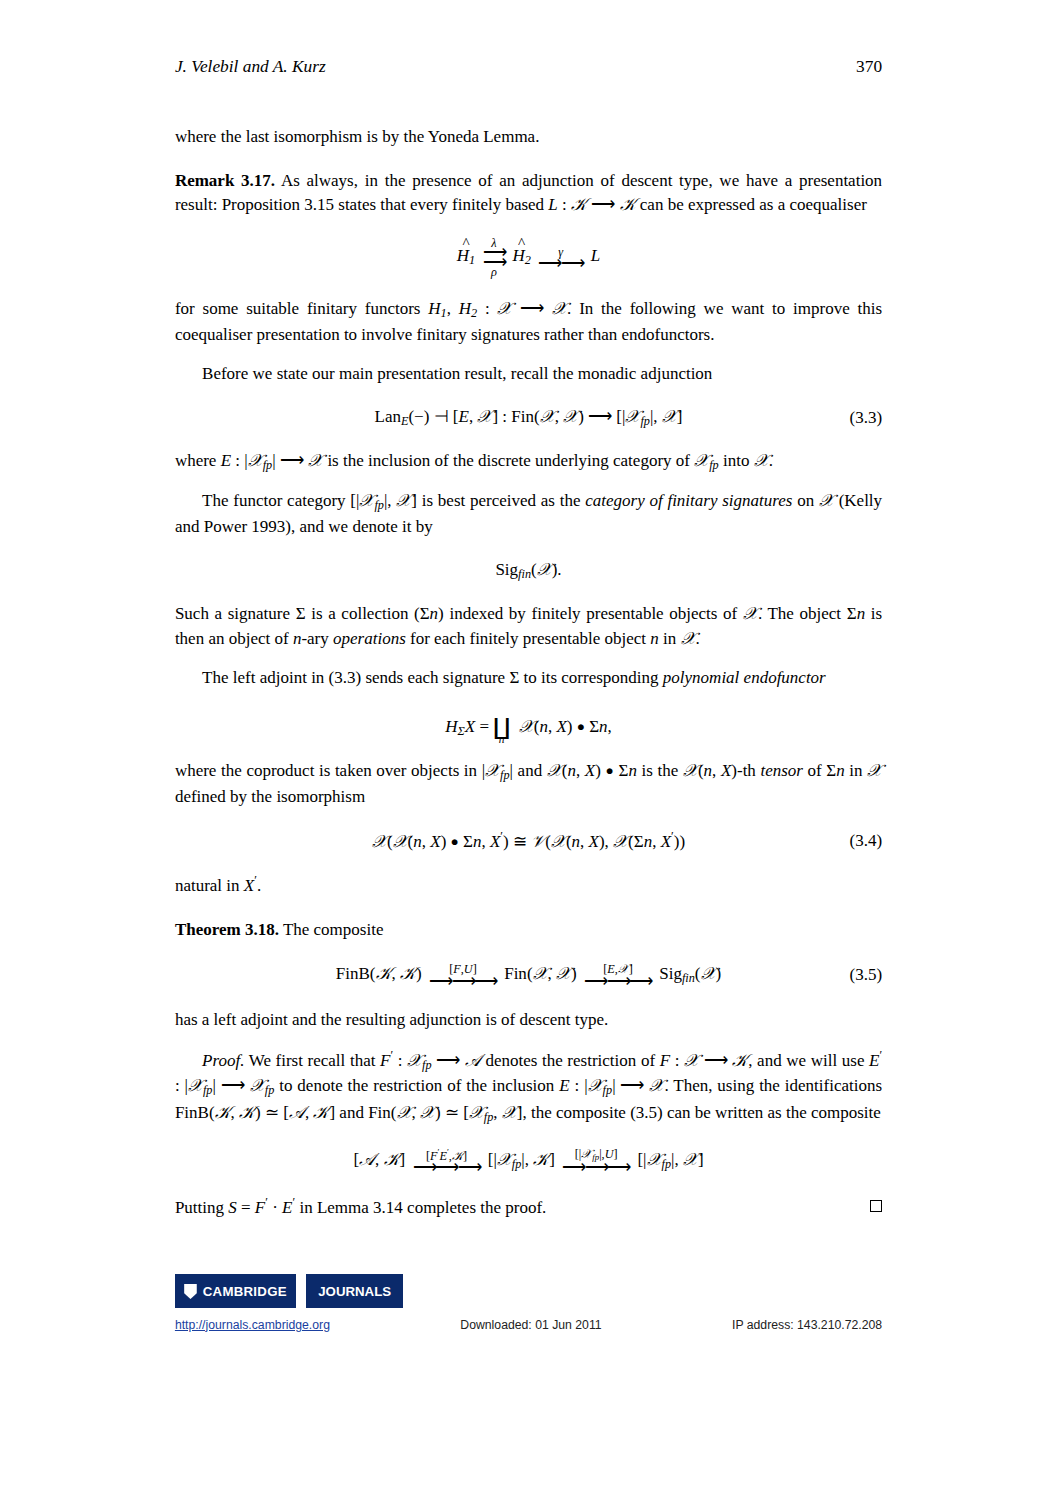J. Velebil and A. Kurz 370
where the last isomorphism is by the Yoneda Lemma.
Remark 3.17. As always, in the presence of an adjunction of descent type, we have a presentation result: Proposition 3.15 states that every finitely based L : 𝒦 ⟶ 𝒦 can be expressed as a coequaliser
^H 1 λ ⟶ ⟶ ρ ^H 2 γ ⟶⟶ L
for some suitable finitary functors H 1, H 2 : 𝒳 ⟶ 𝒳. In the following we want to improve this coequaliser presentation to involve finitary signatures rather than endofunctors.
Before we state our main presentation result, recall the monadic adjunction
Lan E(−) ⊣ [E, 𝒳] : Fin(𝒳, 𝒳) ⟶ [|𝒳fp|, 𝒳] (3.3)
where E : |𝒳fp| ⟶ 𝒳 is the inclusion of the discrete underlying category of 𝒳fp into 𝒳.
The functor category [|𝒳fp|, 𝒳] is best perceived as the category of finitary signatures on 𝒳 (Kelly and Power 1993), and we denote it by
Sig fin(𝒳).
Such a signature Σ is a collection (Σn) indexed by finitely presentable objects of 𝒳. The object Σn is then an object of n-ary operations for each finitely presentable object n in 𝒳.
The left adjoint in (3.3) sends each signature Σ to its corresponding polynomial endofunctor
HΣX = ∐n 𝒳(n, X) ● Σn,
where the coproduct is taken over objects in |𝒳fp| and 𝒳(n, X) ● Σn is the 𝒳(n, X)-th tensor of Σn in 𝒳 defined by the isomorphism
𝒳(𝒳(n, X) ● Σn, X′) ≅ 𝒱(𝒳(n, X), 𝒳(Σn, X′)) (3.4)
natural in X′.
Theorem 3.18. The composite
FinB(𝒦, 𝒦) [F,U] ⟶⟶⟶ Fin(𝒳, 𝒳) [E,𝒳] ⟶⟶⟶ Sig fin(𝒳) (3.5)
has a left adjoint and the resulting adjunction is of descent type.
Proof. We first recall that F′ : 𝒳fp ⟶ 𝒜 denotes the restriction of F : 𝒳 ⟶ 𝒦, and we will use E′ : |𝒳fp| ⟶ 𝒳fp to denote the restriction of the inclusion E : |𝒳fp| ⟶ 𝒳. Then, using the identifications FinB(𝒦, 𝒦) ≃ [𝒜, 𝒦] and Fin(𝒳, 𝒳) ≃ [𝒳fp, 𝒳], the composite (3.5) can be written as the composite
[𝒜, 𝒦] [F′E′,𝒦] ⟶⟶⟶ [|𝒳fp|, 𝒦] [|𝒳fp|,U] ⟶⟶⟶ [|𝒳fp|, 𝒳]
Putting S = F′ · E′ in Lemma 3.14 completes the proof.
CAMBRIDGE JOURNALS
http://journals.cambridge.org Downloaded: 01 Jun 2011 IP address: 143.210.72.208